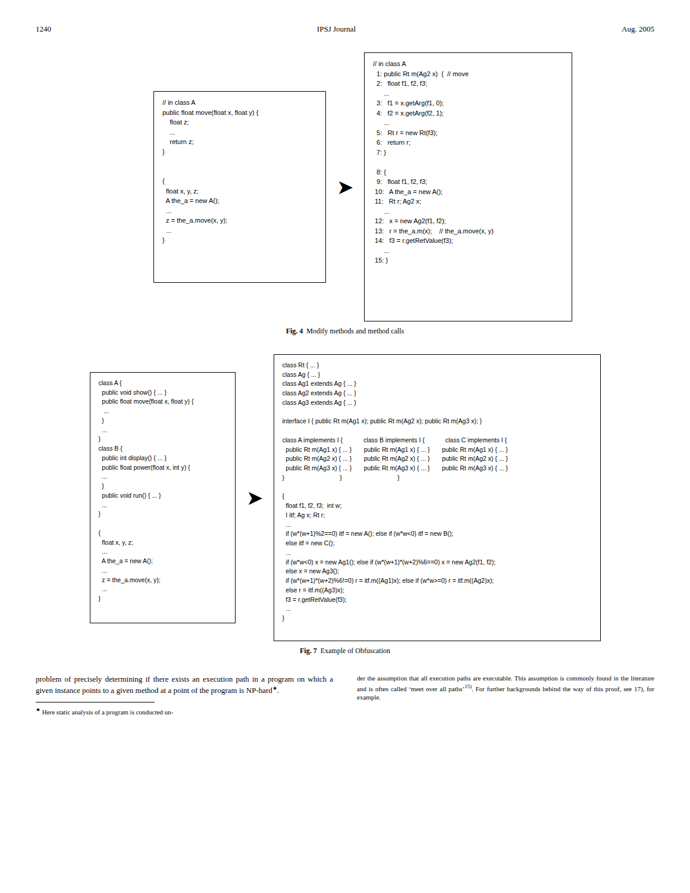1240 IPSJ Journal Aug. 2005
// in class A public float move(float x, float y) { float z; ... return z; } { float x, y, z; A the_a = new A(); ... z = the_a.move(x, y); ... }
➤
// in class A 1: public Rt m(Ag2 x) { // move 2: float f1, f2, f3; ... 3: f1 = x.getArg(f1, 0); 4: f2 = x.getArg(f2, 1); ... 5: Rt r = new Rt(f3); 6: return r; 7: } 8: { 9: float f1, f2, f3; 10: A the_a = new A(); 11: Rt r; Ag2 x; ... 12: x = new Ag2(f1, f2); 13: r = the_a.m(x); // the_a.move(x, y) 14: f3 = r.getRetValue(f3); ... 15: }
Fig. 4 Modify methods and method calls
class A { public void show() { ... } public float move(float x, float y) { ... } ... } class B { public int display() { ... } public float power(float x, int y) { ... } public void run() { ... } ... } { float x, y, z; ... A the_a = new A(); ... z = the_a.move(x, y); ... }
➤
class Rt { ... } class Ag { ... } class Ag1 extends Ag { ... } class Ag2 extends Ag { ... } class Ag3 extends Ag { ... } interface I { public Rt m(Ag1 x); public Rt m(Ag2 x); public Rt m(Ag3 x); } class A implements I { class B implements I { class C implements I { public Rt m(Ag1 x) { ... } public Rt m(Ag1 x) { ... } public Rt m(Ag1 x) { ... } public Rt m(Ag2 x) { ... } public Rt m(Ag2 x) { ... } public Rt m(Ag2 x) { ... } public Rt m(Ag3 x) { ... } public Rt m(Ag3 x) { ... } public Rt m(Ag3 x) { ... } } } } { float f1, f2, f3; int w; I itf; Ag x; Rt r; ... if (w*(w+1)%2==0) itf = new A(); else if (w*w<0) itf = new B(); else itf = new C(); ... if (w*w<0) x = new Ag1(); else if (w*(w+1)*(w+2)%6==0) x = new Ag2(f1, f2); else x = new Ag3(); if (w*(w+1)*(w+2)%6!=0) r = itf.m((Ag1)x); else if (w*w>=0) r = itf.m((Ag2)x); else r = itf.m((Ag3)x); f3 = r.getRetValue(f3); ... }
Fig. 7 Example of Obfuscation
problem of precisely determining if there exists an execution path in a program on which a given instance points to a given method at a point of the program is NP-hard★.
★ Here static analysis of a program is conducted un-
der the assumption that all execution paths are executable. This assumption is commonly found in the literature and is often called ‘meet over all paths’15). For further backgrounds behind the way of this proof, see 17), for example.